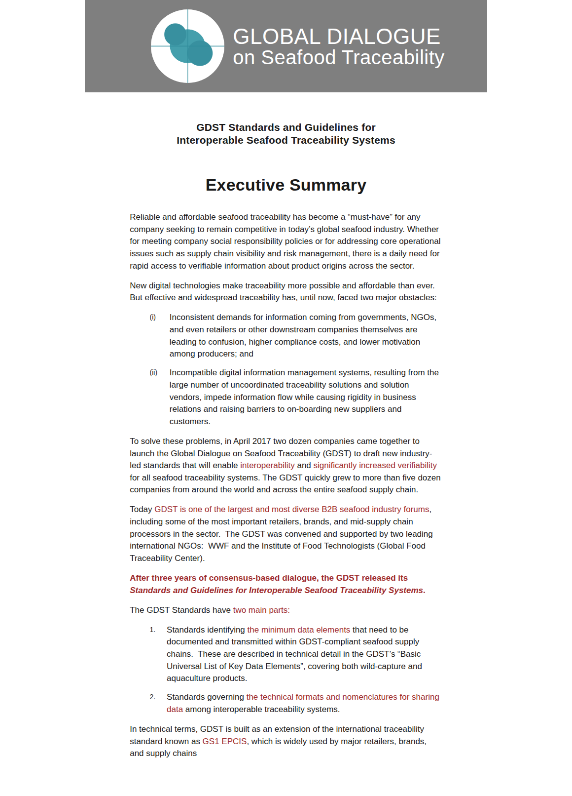GLOBAL DIALOGUE on Seafood Traceability
GDST Standards and Guidelines for
Interoperable Seafood Traceability Systems
Executive Summary
Reliable and affordable seafood traceability has become a “must-have” for any company seeking to remain competitive in today’s global seafood industry. Whether for meeting company social responsibility policies or for addressing core operational issues such as supply chain visibility and risk management, there is a daily need for rapid access to verifiable information about product origins across the sector.
New digital technologies make traceability more possible and affordable than ever. But effective and widespread traceability has, until now, faced two major obstacles:
Inconsistent demands for information coming from governments, NGOs, and even retailers or other downstream companies themselves are leading to confusion, higher compliance costs, and lower motivation among producers; and
Incompatible digital information management systems, resulting from the large number of uncoordinated traceability solutions and solution vendors, impede information flow while causing rigidity in business relations and raising barriers to on-boarding new suppliers and customers.
To solve these problems, in April 2017 two dozen companies came together to launch the Global Dialogue on Seafood Traceability (GDST) to draft new industry-led standards that will enable interoperability and significantly increased verifiability for all seafood traceability systems. The GDST quickly grew to more than five dozen companies from around the world and across the entire seafood supply chain.
Today GDST is one of the largest and most diverse B2B seafood industry forums, including some of the most important retailers, brands, and mid-supply chain processors in the sector. The GDST was convened and supported by two leading international NGOs: WWF and the Institute of Food Technologists (Global Food Traceability Center).
After three years of consensus-based dialogue, the GDST released its Standards and Guidelines for Interoperable Seafood Traceability Systems.
The GDST Standards have two main parts:
Standards identifying the minimum data elements that need to be documented and transmitted within GDST-compliant seafood supply chains. These are described in technical detail in the GDST’s “Basic Universal List of Key Data Elements”, covering both wild-capture and aquaculture products.
Standards governing the technical formats and nomenclatures for sharing data among interoperable traceability systems.
In technical terms, GDST is built as an extension of the international traceability standard known as GS1 EPCIS, which is widely used by major retailers, brands, and supply chains